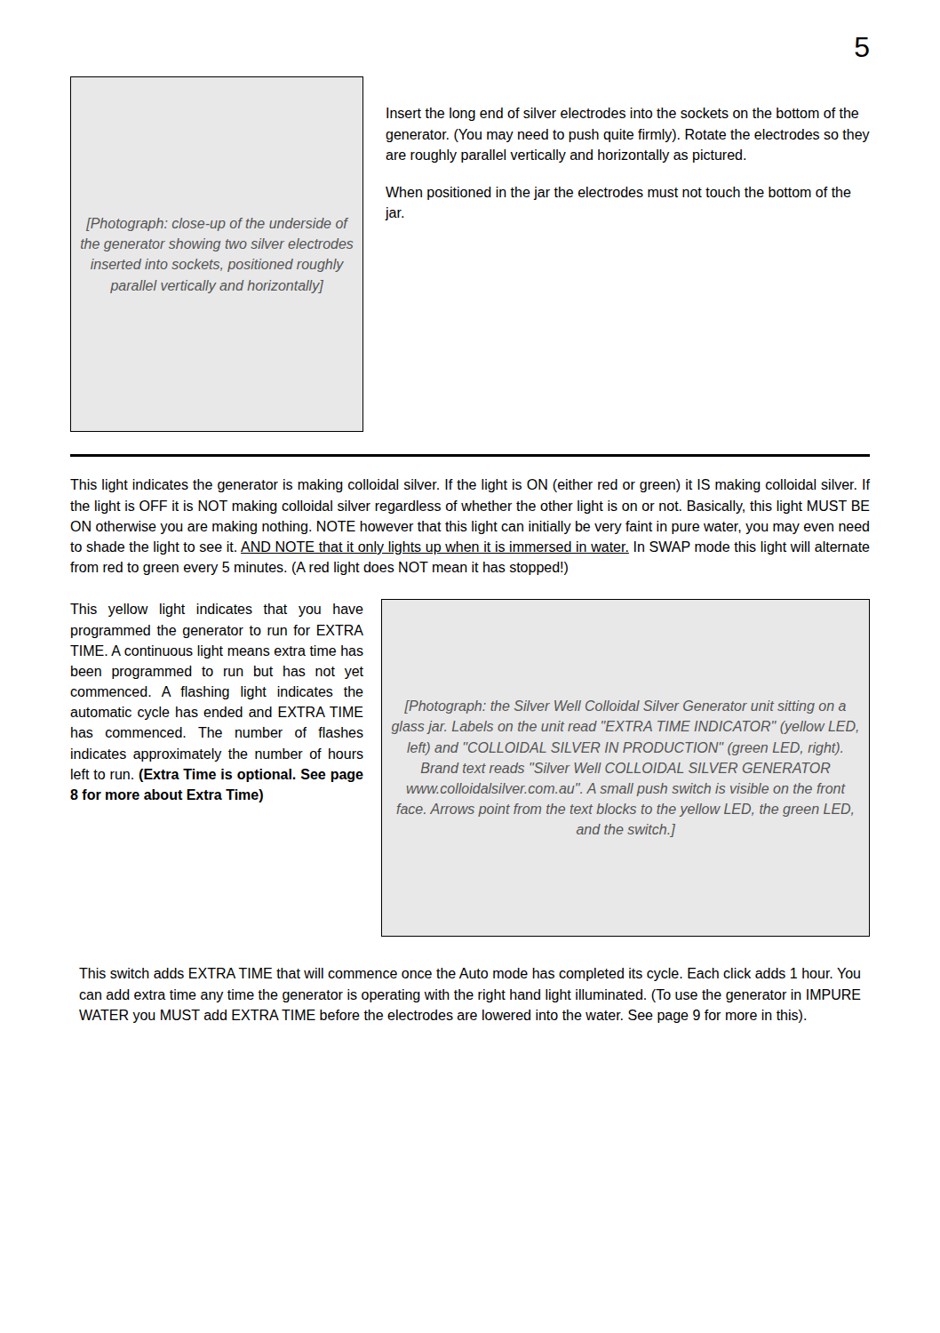5
[Photograph: close-up of the underside of the generator showing two silver electrodes inserted into sockets, positioned roughly parallel vertically and horizontally]
Insert the long end of silver electrodes into the sockets on the bottom of the generator. (You may need to push quite firmly). Rotate the electrodes so they are roughly parallel vertically and horizontally as pictured.
When positioned in the jar the electrodes must not touch the bottom of the jar.
This light indicates the generator is making colloidal silver. If the light is ON (either red or green) it IS making colloidal silver. If the light is OFF it is NOT making colloidal silver regardless of whether the other light is on or not. Basically, this light MUST BE ON otherwise you are making nothing. NOTE however that this light can initially be very faint in pure water, you may even need to shade the light to see it. AND NOTE that it only lights up when it is immersed in water. In SWAP mode this light will alternate from red to green every 5 minutes. (A red light does NOT mean it has stopped!)
This yellow light indicates that you have programmed the generator to run for EXTRA TIME. A continuous light means extra time has been programmed to run but has not yet commenced. A flashing light indicates the automatic cycle has ended and EXTRA TIME has commenced. The number of flashes indicates approximately the number of hours left to run. (Extra Time is optional. See page 8 for more about Extra Time)
[Photograph: the Silver Well Colloidal Silver Generator unit sitting on a glass jar. Labels on the unit read "EXTRA TIME INDICATOR" (yellow LED, left) and "COLLOIDAL SILVER IN PRODUCTION" (green LED, right). Brand text reads "Silver Well COLLOIDAL SILVER GENERATOR www.colloidalsilver.com.au". A small push switch is visible on the front face. Arrows point from the text blocks to the yellow LED, the green LED, and the switch.]
This switch adds EXTRA TIME that will commence once the Auto mode has completed its cycle. Each click adds 1 hour. You can add extra time any time the generator is operating with the right hand light illuminated. (To use the generator in IMPURE WATER you MUST add EXTRA TIME before the electrodes are lowered into the water. See page 9 for more in this).